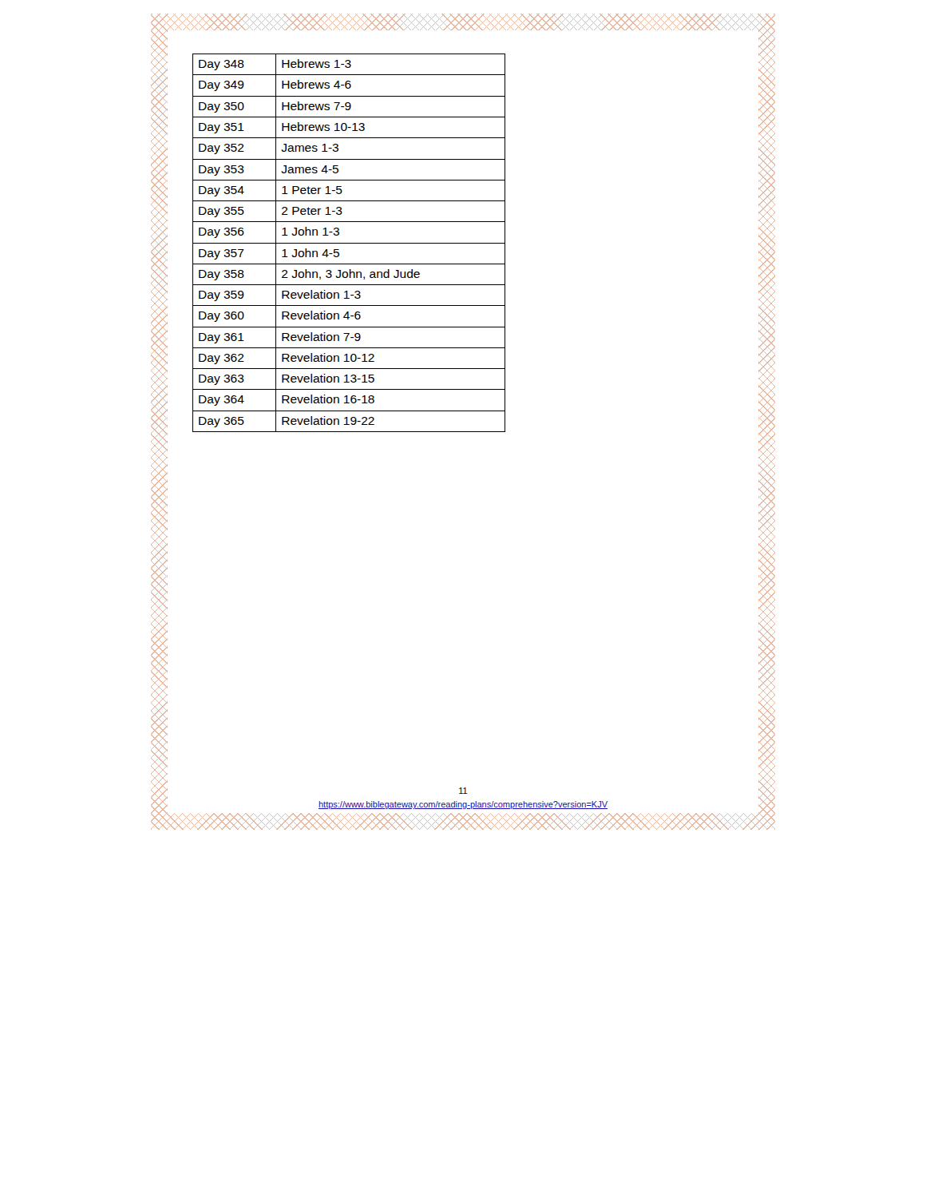| Day 348 | Hebrews 1-3 |
| Day 349 | Hebrews 4-6 |
| Day 350 | Hebrews 7-9 |
| Day 351 | Hebrews 10-13 |
| Day 352 | James 1-3 |
| Day 353 | James 4-5 |
| Day 354 | 1 Peter 1-5 |
| Day 355 | 2 Peter 1-3 |
| Day 356 | 1 John 1-3 |
| Day 357 | 1 John 4-5 |
| Day 358 | 2 John, 3 John, and Jude |
| Day 359 | Revelation 1-3 |
| Day 360 | Revelation 4-6 |
| Day 361 | Revelation 7-9 |
| Day 362 | Revelation 10-12 |
| Day 363 | Revelation 13-15 |
| Day 364 | Revelation 16-18 |
| Day 365 | Revelation 19-22 |
11 https://www.biblegateway.com/reading-plans/comprehensive?version=KJV